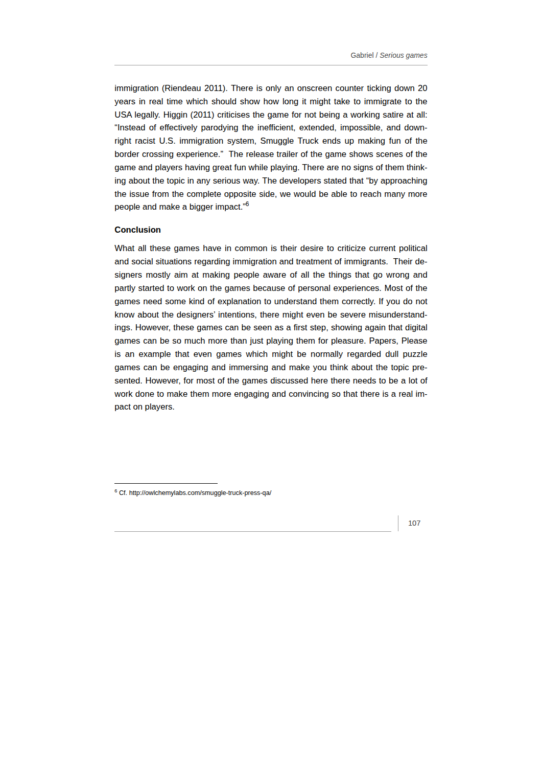Gabriel / Serious games
immigration (Riendeau 2011). There is only an onscreen counter ticking down 20 years in real time which should show how long it might take to immigrate to the USA legally. Higgin (2011) criticises the game for not being a working satire at all: “Instead of effectively parodying the inefficient, extended, impossible, and downright racist U.S. immigration system, Smuggle Truck ends up making fun of the border crossing experience.” The release trailer of the game shows scenes of the game and players having great fun while playing. There are no signs of them thinking about the topic in any serious way. The developers stated that “by approaching the issue from the complete opposite side, we would be able to reach many more people and make a bigger impact.”6
Conclusion
What all these games have in common is their desire to criticize current political and social situations regarding immigration and treatment of immigrants. Their designers mostly aim at making people aware of all the things that go wrong and partly started to work on the games because of personal experiences. Most of the games need some kind of explanation to understand them correctly. If you do not know about the designers’ intentions, there might even be severe misunderstandings. However, these games can be seen as a first step, showing again that digital games can be so much more than just playing them for pleasure. Papers, Please is an example that even games which might be normally regarded dull puzzle games can be engaging and immersing and make you think about the topic presented. However, for most of the games discussed here there needs to be a lot of work done to make them more engaging and convincing so that there is a real impact on players.
6 Cf. http://owlchemylabs.com/smuggle-truck-press-qa/
107